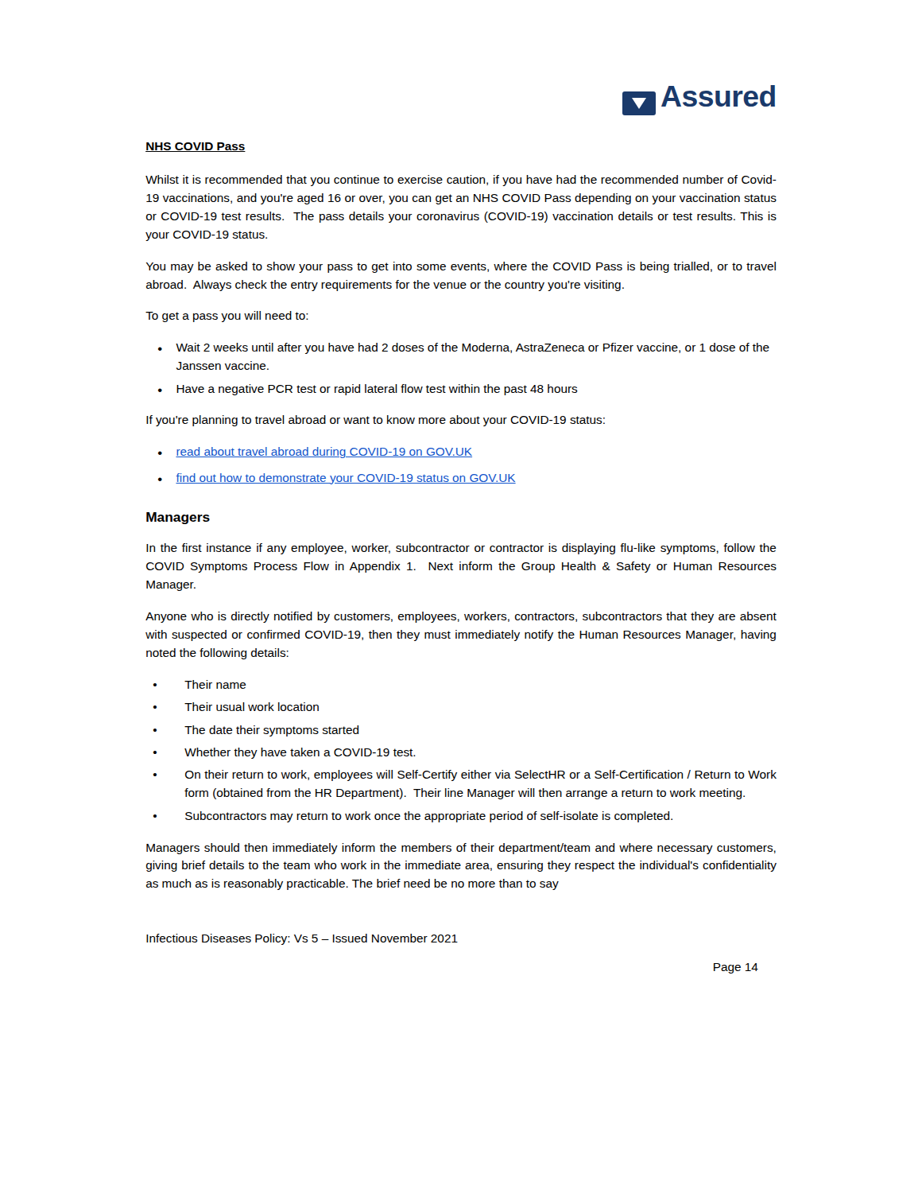Assured
NHS COVID Pass
Whilst it is recommended that you continue to exercise caution, if you have had the recommended number of Covid-19 vaccinations, and you're aged 16 or over, you can get an NHS COVID Pass depending on your vaccination status or COVID-19 test results. The pass details your coronavirus (COVID-19) vaccination details or test results. This is your COVID-19 status.
You may be asked to show your pass to get into some events, where the COVID Pass is being trialled, or to travel abroad. Always check the entry requirements for the venue or the country you're visiting.
To get a pass you will need to:
Wait 2 weeks until after you have had 2 doses of the Moderna, AstraZeneca or Pfizer vaccine, or 1 dose of the Janssen vaccine.
Have a negative PCR test or rapid lateral flow test within the past 48 hours
If you're planning to travel abroad or want to know more about your COVID-19 status:
read about travel abroad during COVID-19 on GOV.UK
find out how to demonstrate your COVID-19 status on GOV.UK
Managers
In the first instance if any employee, worker, subcontractor or contractor is displaying flu-like symptoms, follow the COVID Symptoms Process Flow in Appendix 1. Next inform the Group Health & Safety or Human Resources Manager.
Anyone who is directly notified by customers, employees, workers, contractors, subcontractors that they are absent with suspected or confirmed COVID-19, then they must immediately notify the Human Resources Manager, having noted the following details:
Their name
Their usual work location
The date their symptoms started
Whether they have taken a COVID-19 test.
On their return to work, employees will Self-Certify either via SelectHR or a Self-Certification / Return to Work form (obtained from the HR Department). Their line Manager will then arrange a return to work meeting.
Subcontractors may return to work once the appropriate period of self-isolate is completed.
Managers should then immediately inform the members of their department/team and where necessary customers, giving brief details to the team who work in the immediate area, ensuring they respect the individual's confidentiality as much as is reasonably practicable. The brief need be no more than to say
Infectious Diseases Policy: Vs 5 – Issued November 2021
Page 14